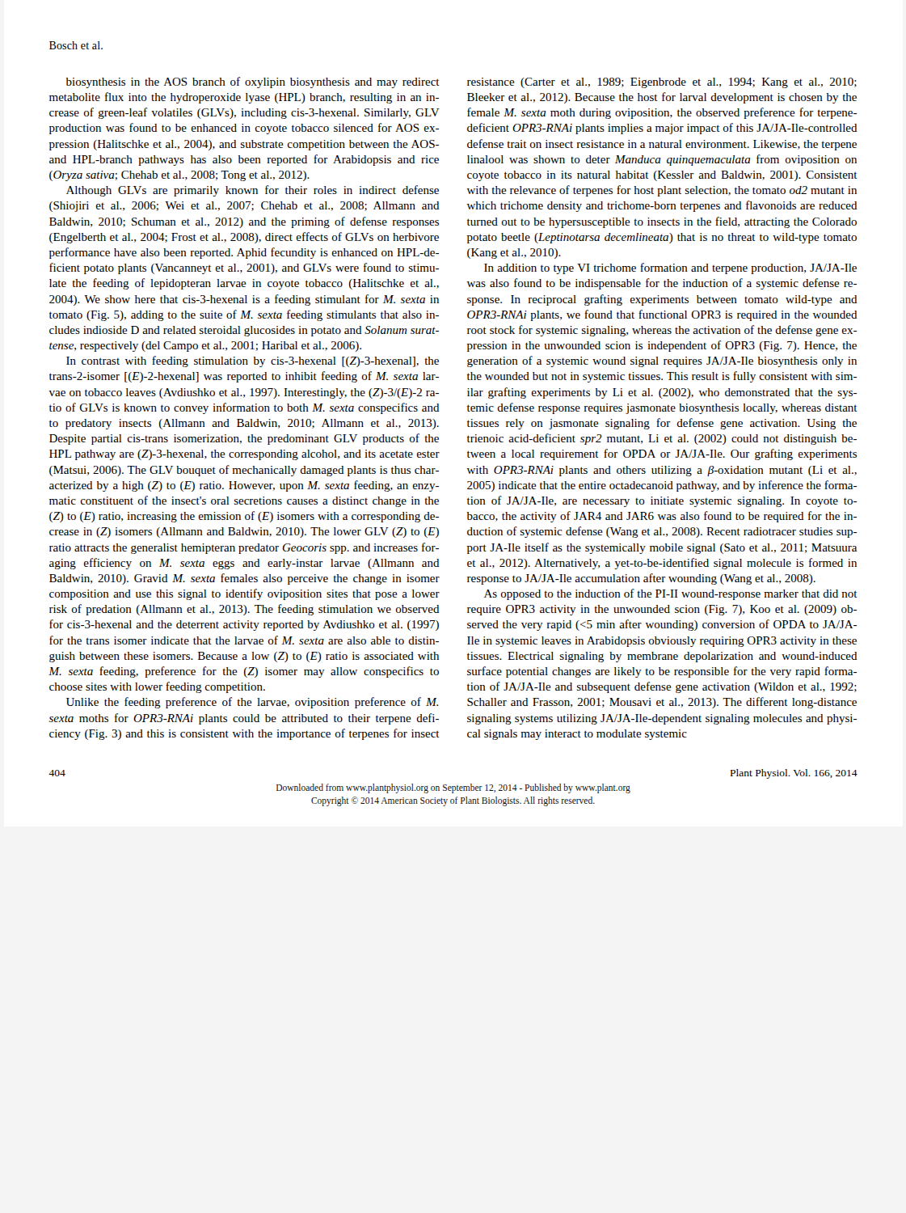Bosch et al.
biosynthesis in the AOS branch of oxylipin biosynthesis and may redirect metabolite flux into the hydroperoxide lyase (HPL) branch, resulting in an increase of green-leaf volatiles (GLVs), including cis-3-hexenal. Similarly, GLV production was found to be enhanced in coyote tobacco silenced for AOS expression (Halitschke et al., 2004), and substrate competition between the AOS- and HPL-branch pathways has also been reported for Arabidopsis and rice (Oryza sativa; Chehab et al., 2008; Tong et al., 2012).
Although GLVs are primarily known for their roles in indirect defense (Shiojiri et al., 2006; Wei et al., 2007; Chehab et al., 2008; Allmann and Baldwin, 2010; Schuman et al., 2012) and the priming of defense responses (Engelberth et al., 2004; Frost et al., 2008), direct effects of GLVs on herbivore performance have also been reported. Aphid fecundity is enhanced on HPL-deficient potato plants (Vancanneyt et al., 2001), and GLVs were found to stimulate the feeding of lepidopteran larvae in coyote tobacco (Halitschke et al., 2004). We show here that cis-3-hexenal is a feeding stimulant for M. sexta in tomato (Fig. 5), adding to the suite of M. sexta feeding stimulants that also includes indioside D and related steroidal glucosides in potato and Solanum surattense, respectively (del Campo et al., 2001; Haribal et al., 2006).
In contrast with feeding stimulation by cis-3-hexenal [(Z)-3-hexenal], the trans-2-isomer [(E)-2-hexenal] was reported to inhibit feeding of M. sexta larvae on tobacco leaves (Avdiushko et al., 1997). Interestingly, the (Z)-3/(E)-2 ratio of GLVs is known to convey information to both M. sexta conspecifics and to predatory insects (Allmann and Baldwin, 2010; Allmann et al., 2013). Despite partial cis-trans isomerization, the predominant GLV products of the HPL pathway are (Z)-3-hexenal, the corresponding alcohol, and its acetate ester (Matsui, 2006). The GLV bouquet of mechanically damaged plants is thus characterized by a high (Z) to (E) ratio. However, upon M. sexta feeding, an enzymatic constituent of the insect's oral secretions causes a distinct change in the (Z) to (E) ratio, increasing the emission of (E) isomers with a corresponding decrease in (Z) isomers (Allmann and Baldwin, 2010). The lower GLV (Z) to (E) ratio attracts the generalist hemipteran predator Geocoris spp. and increases foraging efficiency on M. sexta eggs and early-instar larvae (Allmann and Baldwin, 2010). Gravid M. sexta females also perceive the change in isomer composition and use this signal to identify oviposition sites that pose a lower risk of predation (Allmann et al., 2013). The feeding stimulation we observed for cis-3-hexenal and the deterrent activity reported by Avdiushko et al. (1997) for the trans isomer indicate that the larvae of M. sexta are also able to distinguish between these isomers. Because a low (Z) to (E) ratio is associated with M. sexta feeding, preference for the (Z) isomer may allow conspecifics to choose sites with lower feeding competition.
Unlike the feeding preference of the larvae, oviposition preference of M. sexta moths for OPR3-RNAi plants could be attributed to their terpene deficiency (Fig. 3) and this is consistent with the importance of terpenes for insect resistance (Carter et al., 1989; Eigenbrode et al., 1994; Kang et al., 2010; Bleeker et al., 2012). Because the host for larval development is chosen by the female M. sexta moth during oviposition, the observed preference for terpene-deficient OPR3-RNAi plants implies a major impact of this JA/JA-Ile-controlled defense trait on insect resistance in a natural environment. Likewise, the terpene linalool was shown to deter Manduca quinquemaculata from oviposition on coyote tobacco in its natural habitat (Kessler and Baldwin, 2001). Consistent with the relevance of terpenes for host plant selection, the tomato od2 mutant in which trichome density and trichome-born terpenes and flavonoids are reduced turned out to be hypersusceptible to insects in the field, attracting the Colorado potato beetle (Leptinotarsa decemlineata) that is no threat to wild-type tomato (Kang et al., 2010).
In addition to type VI trichome formation and terpene production, JA/JA-Ile was also found to be indispensable for the induction of a systemic defense response. In reciprocal grafting experiments between tomato wild-type and OPR3-RNAi plants, we found that functional OPR3 is required in the wounded root stock for systemic signaling, whereas the activation of the defense gene expression in the unwounded scion is independent of OPR3 (Fig. 7). Hence, the generation of a systemic wound signal requires JA/JA-Ile biosynthesis only in the wounded but not in systemic tissues. This result is fully consistent with similar grafting experiments by Li et al. (2002), who demonstrated that the systemic defense response requires jasmonate biosynthesis locally, whereas distant tissues rely on jasmonate signaling for defense gene activation. Using the trienoic acid-deficient spr2 mutant, Li et al. (2002) could not distinguish between a local requirement for OPDA or JA/JA-Ile. Our grafting experiments with OPR3-RNAi plants and others utilizing a β-oxidation mutant (Li et al., 2005) indicate that the entire octadecanoid pathway, and by inference the formation of JA/JA-Ile, are necessary to initiate systemic signaling. In coyote tobacco, the activity of JAR4 and JAR6 was also found to be required for the induction of systemic defense (Wang et al., 2008). Recent radiotracer studies support JA-Ile itself as the systemically mobile signal (Sato et al., 2011; Matsuura et al., 2012). Alternatively, a yet-to-be-identified signal molecule is formed in response to JA/JA-Ile accumulation after wounding (Wang et al., 2008).
As opposed to the induction of the PI-II wound-response marker that did not require OPR3 activity in the unwounded scion (Fig. 7), Koo et al. (2009) observed the very rapid (<5 min after wounding) conversion of OPDA to JA/JA-Ile in systemic leaves in Arabidopsis obviously requiring OPR3 activity in these tissues. Electrical signaling by membrane depolarization and wound-induced surface potential changes are likely to be responsible for the very rapid formation of JA/JA-Ile and subsequent defense gene activation (Wildon et al., 1992; Schaller and Frasson, 2001; Mousavi et al., 2013). The different long-distance signaling systems utilizing JA/JA-Ile-dependent signaling molecules and physical signals may interact to modulate systemic
404 Plant Physiol. Vol. 166, 2014
Downloaded from www.plantphysiol.org on September 12, 2014 - Published by www.plant.org
Copyright © 2014 American Society of Plant Biologists. All rights reserved.